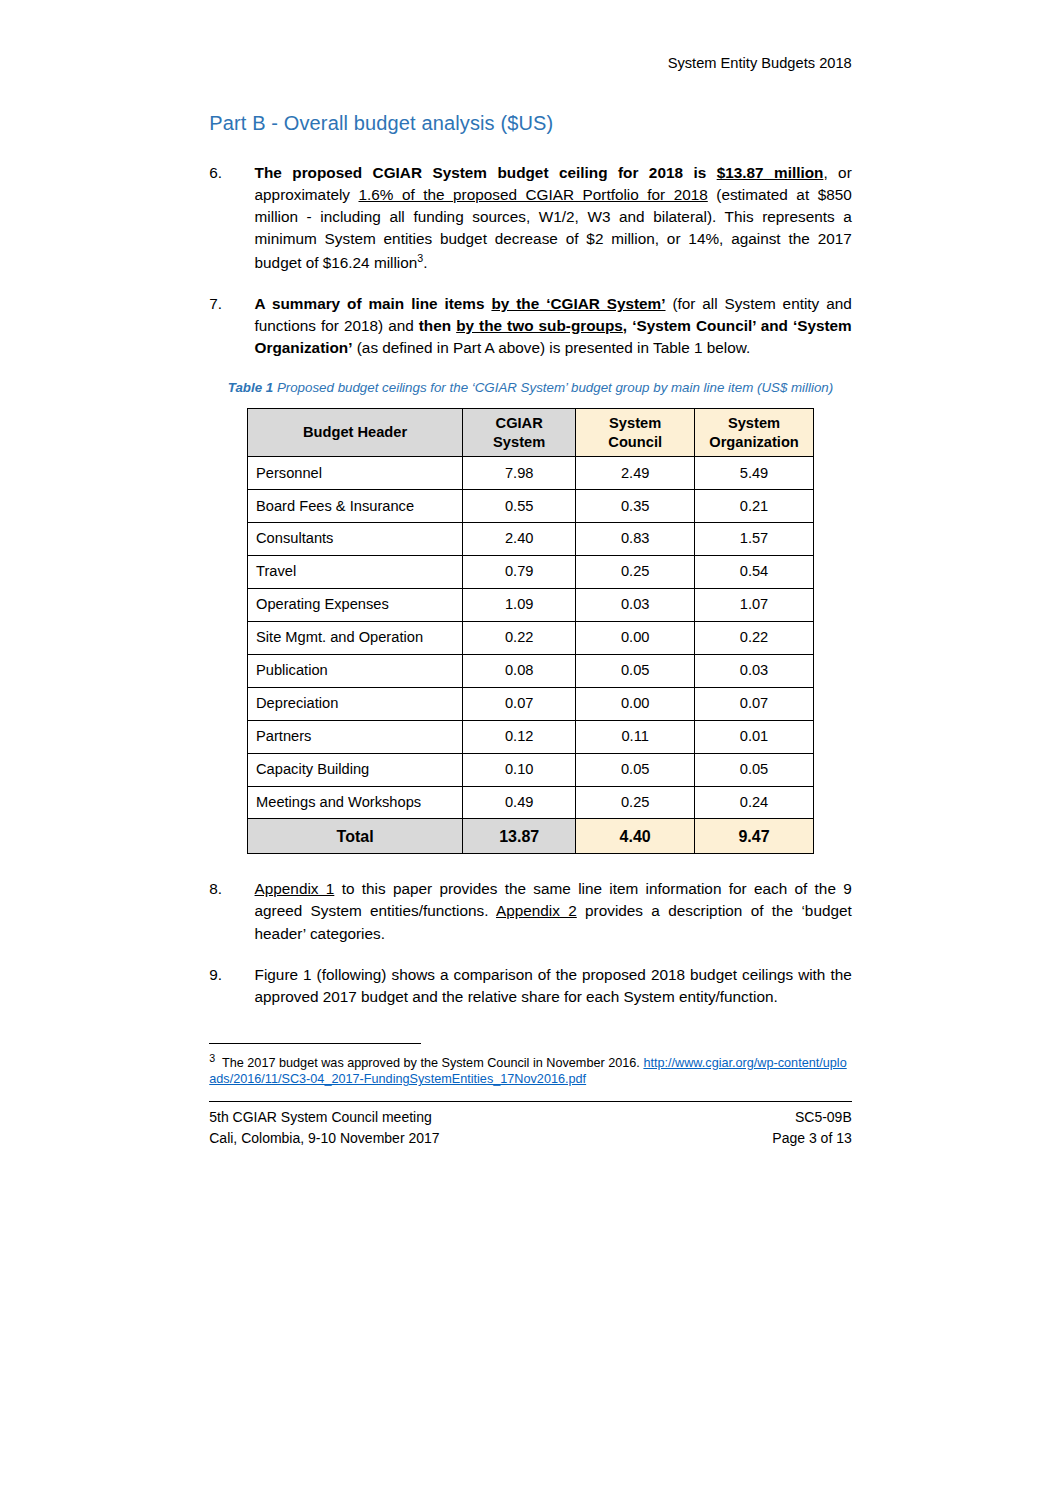System Entity Budgets 2018
Part B - Overall budget analysis ($US)
6. The proposed CGIAR System budget ceiling for 2018 is $13.87 million, or approximately 1.6% of the proposed CGIAR Portfolio for 2018 (estimated at $850 million - including all funding sources, W1/2, W3 and bilateral). This represents a minimum System entities budget decrease of $2 million, or 14%, against the 2017 budget of $16.24 million3.
7. A summary of main line items by the ‘CGIAR System’ (for all System entity and functions for 2018) and then by the two sub-groups, ‘System Council’ and ‘System Organization’ (as defined in Part A above) is presented in Table 1 below.
Table 1 Proposed budget ceilings for the ‘CGIAR System’ budget group by main line item (US$ million)
| Budget Header | CGIAR System | System Council | System Organization |
| --- | --- | --- | --- |
| Personnel | 7.98 | 2.49 | 5.49 |
| Board Fees & Insurance | 0.55 | 0.35 | 0.21 |
| Consultants | 2.40 | 0.83 | 1.57 |
| Travel | 0.79 | 0.25 | 0.54 |
| Operating Expenses | 1.09 | 0.03 | 1.07 |
| Site Mgmt. and Operation | 0.22 | 0.00 | 0.22 |
| Publication | 0.08 | 0.05 | 0.03 |
| Depreciation | 0.07 | 0.00 | 0.07 |
| Partners | 0.12 | 0.11 | 0.01 |
| Capacity Building | 0.10 | 0.05 | 0.05 |
| Meetings and Workshops | 0.49 | 0.25 | 0.24 |
| Total | 13.87 | 4.40 | 9.47 |
8. Appendix 1 to this paper provides the same line item information for each of the 9 agreed System entities/functions. Appendix 2 provides a description of the ‘budget header’ categories.
9. Figure 1 (following) shows a comparison of the proposed 2018 budget ceilings with the approved 2017 budget and the relative share for each System entity/function.
3 The 2017 budget was approved by the System Council in November 2016. http://www.cgiar.org/wp-content/uploads/2016/11/SC3-04_2017-FundingSystemEntities_17Nov2016.pdf
5th CGIAR System Council meeting
Cali, Colombia, 9-10 November 2017
SC5-09B
Page 3 of 13